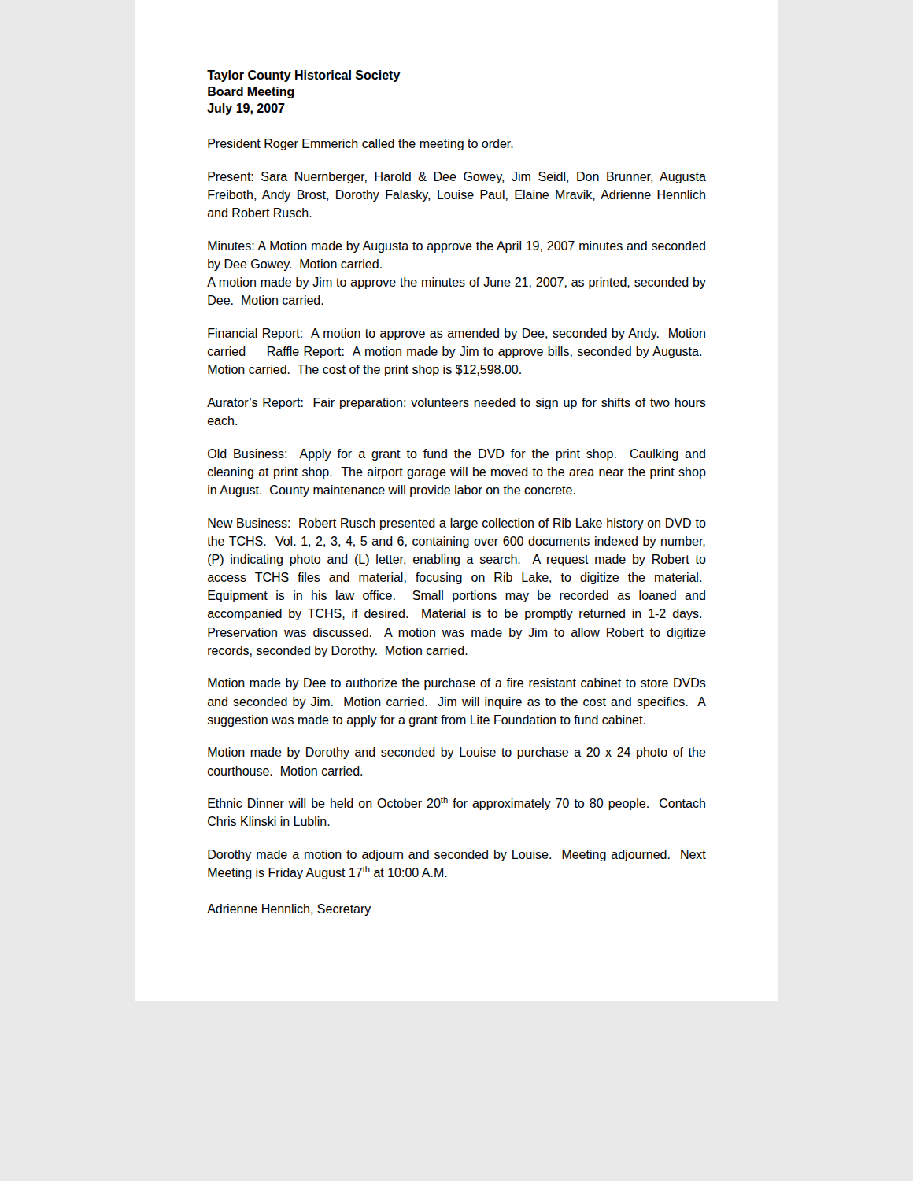Taylor County Historical Society
Board Meeting
July 19, 2007
President Roger Emmerich called the meeting to order.
Present: Sara Nuernberger, Harold & Dee Gowey, Jim Seidl, Don Brunner, Augusta Freiboth, Andy Brost, Dorothy Falasky, Louise Paul, Elaine Mravik, Adrienne Hennlich and Robert Rusch.
Minutes: A Motion made by Augusta to approve the April 19, 2007 minutes and seconded by Dee Gowey. Motion carried.
A motion made by Jim to approve the minutes of June 21, 2007, as printed, seconded by Dee. Motion carried.
Financial Report: A motion to approve as amended by Dee, seconded by Andy. Motion carried Raffle Report: A motion made by Jim to approve bills, seconded by Augusta. Motion carried. The cost of the print shop is $12,598.00.
Aurator’s Report: Fair preparation: volunteers needed to sign up for shifts of two hours each.
Old Business: Apply for a grant to fund the DVD for the print shop. Caulking and cleaning at print shop. The airport garage will be moved to the area near the print shop in August. County maintenance will provide labor on the concrete.
New Business: Robert Rusch presented a large collection of Rib Lake history on DVD to the TCHS. Vol. 1, 2, 3, 4, 5 and 6, containing over 600 documents indexed by number, (P) indicating photo and (L) letter, enabling a search. A request made by Robert to access TCHS files and material, focusing on Rib Lake, to digitize the material. Equipment is in his law office. Small portions may be recorded as loaned and accompanied by TCHS, if desired. Material is to be promptly returned in 1-2 days. Preservation was discussed. A motion was made by Jim to allow Robert to digitize records, seconded by Dorothy. Motion carried.
Motion made by Dee to authorize the purchase of a fire resistant cabinet to store DVDs and seconded by Jim. Motion carried. Jim will inquire as to the cost and specifics. A suggestion was made to apply for a grant from Lite Foundation to fund cabinet.
Motion made by Dorothy and seconded by Louise to purchase a 20 x 24 photo of the courthouse. Motion carried.
Ethnic Dinner will be held on October 20th for approximately 70 to 80 people. Contach Chris Klinski in Lublin.
Dorothy made a motion to adjourn and seconded by Louise. Meeting adjourned. Next Meeting is Friday August 17th at 10:00 A.M.
Adrienne Hennlich, Secretary